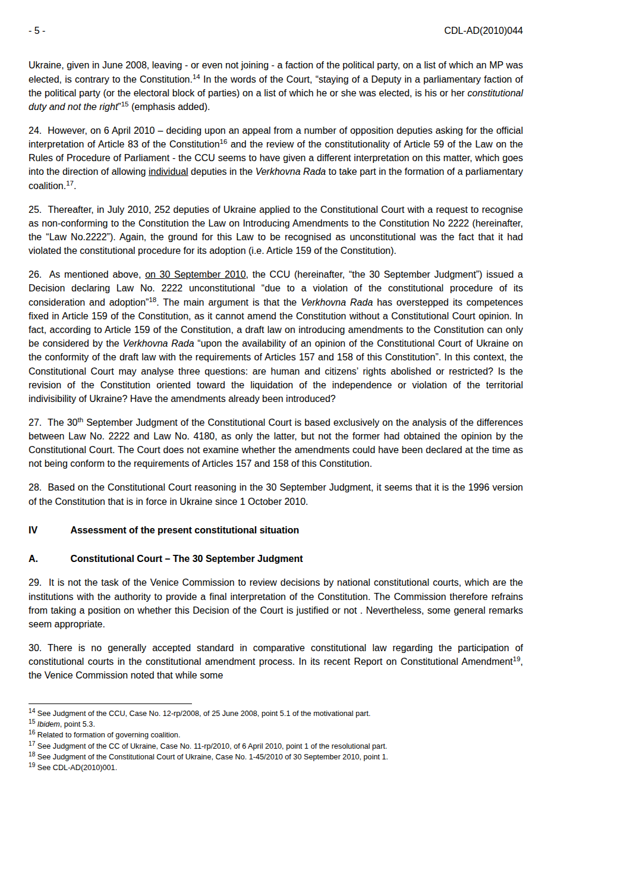- 5 - CDL-AD(2010)044
Ukraine, given in June 2008, leaving - or even not joining - a faction of the political party, on a list of which an MP was elected, is contrary to the Constitution.14 In the words of the Court, “staying of a Deputy in a parliamentary faction of the political party (or the electoral block of parties) on a list of which he or she was elected, is his or her constitutional duty and not the right”15 (emphasis added).
24. However, on 6 April 2010 – deciding upon an appeal from a number of opposition deputies asking for the official interpretation of Article 83 of the Constitution16 and the review of the constitutionality of Article 59 of the Law on the Rules of Procedure of Parliament - the CCU seems to have given a different interpretation on this matter, which goes into the direction of allowing individual deputies in the Verkhovna Rada to take part in the formation of a parliamentary coalition.17.
25. Thereafter, in July 2010, 252 deputies of Ukraine applied to the Constitutional Court with a request to recognise as non-conforming to the Constitution the Law on Introducing Amendments to the Constitution No 2222 (hereinafter, the “Law No.2222”). Again, the ground for this Law to be recognised as unconstitutional was the fact that it had violated the constitutional procedure for its adoption (i.e. Article 159 of the Constitution).
26. As mentioned above, on 30 September 2010, the CCU (hereinafter, “the 30 September Judgment”) issued a Decision declaring Law No. 2222 unconstitutional “due to a violation of the constitutional procedure of its consideration and adoption”18. The main argument is that the Verkhovna Rada has overstepped its competences fixed in Article 159 of the Constitution, as it cannot amend the Constitution without a Constitutional Court opinion. In fact, according to Article 159 of the Constitution, a draft law on introducing amendments to the Constitution can only be considered by the Verkhovna Rada “upon the availability of an opinion of the Constitutional Court of Ukraine on the conformity of the draft law with the requirements of Articles 157 and 158 of this Constitution”. In this context, the Constitutional Court may analyse three questions: are human and citizens’ rights abolished or restricted? Is the revision of the Constitution oriented toward the liquidation of the independence or violation of the territorial indivisibility of Ukraine? Have the amendments already been introduced?
27. The 30th September Judgment of the Constitutional Court is based exclusively on the analysis of the differences between Law No. 2222 and Law No. 4180, as only the latter, but not the former had obtained the opinion by the Constitutional Court. The Court does not examine whether the amendments could have been declared at the time as not being conform to the requirements of Articles 157 and 158 of this Constitution.
28. Based on the Constitutional Court reasoning in the 30 September Judgment, it seems that it is the 1996 version of the Constitution that is in force in Ukraine since 1 October 2010.
IV Assessment of the present constitutional situation
A. Constitutional Court – The 30 September Judgment
29. It is not the task of the Venice Commission to review decisions by national constitutional courts, which are the institutions with the authority to provide a final interpretation of the Constitution. The Commission therefore refrains from taking a position on whether this Decision of the Court is justified or not . Nevertheless, some general remarks seem appropriate.
30. There is no generally accepted standard in comparative constitutional law regarding the participation of constitutional courts in the constitutional amendment process. In its recent Report on Constitutional Amendment19, the Venice Commission noted that while some
14 See Judgment of the CCU, Case No. 12-rp/2008, of 25 June 2008, point 5.1 of the motivational part.
15 Ibidem, point 5.3.
16 Related to formation of governing coalition.
17 See Judgment of the CC of Ukraine, Case No. 11-rp/2010, of 6 April 2010, point 1 of the resolutional part.
18 See Judgment of the Constitutional Court of Ukraine, Case No. 1-45/2010 of 30 September 2010, point 1.
19 See CDL-AD(2010)001.